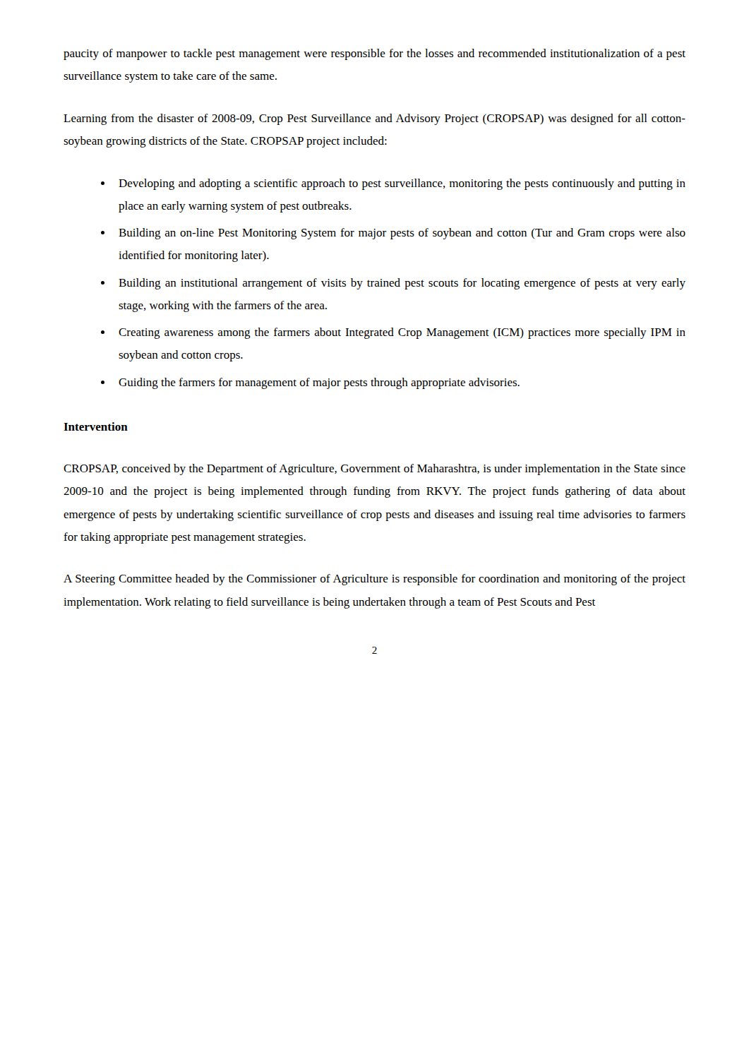paucity of manpower to tackle pest management were responsible for the losses and recommended institutionalization of a pest surveillance system to take care of the same.
Learning from the disaster of 2008-09, Crop Pest Surveillance and Advisory Project (CROPSAP) was designed for all cotton-soybean growing districts of the State. CROPSAP project included:
Developing and adopting a scientific approach to pest surveillance, monitoring the pests continuously and putting in place an early warning system of pest outbreaks.
Building an on-line Pest Monitoring System for major pests of soybean and cotton (Tur and Gram crops were also identified for monitoring later).
Building an institutional arrangement of visits by trained pest scouts for locating emergence of pests at very early stage, working with the farmers of the area.
Creating awareness among the farmers about Integrated Crop Management (ICM) practices more specially IPM in soybean and cotton crops.
Guiding the farmers for management of major pests through appropriate advisories.
Intervention
CROPSAP, conceived by the Department of Agriculture, Government of Maharashtra, is under implementation in the State since 2009-10 and the project is being implemented through funding from RKVY. The project funds gathering of data about emergence of pests by undertaking scientific surveillance of crop pests and diseases and issuing real time advisories to farmers for taking appropriate pest management strategies.
A Steering Committee headed by the Commissioner of Agriculture is responsible for coordination and monitoring of the project implementation. Work relating to field surveillance is being undertaken through a team of Pest Scouts and Pest
2